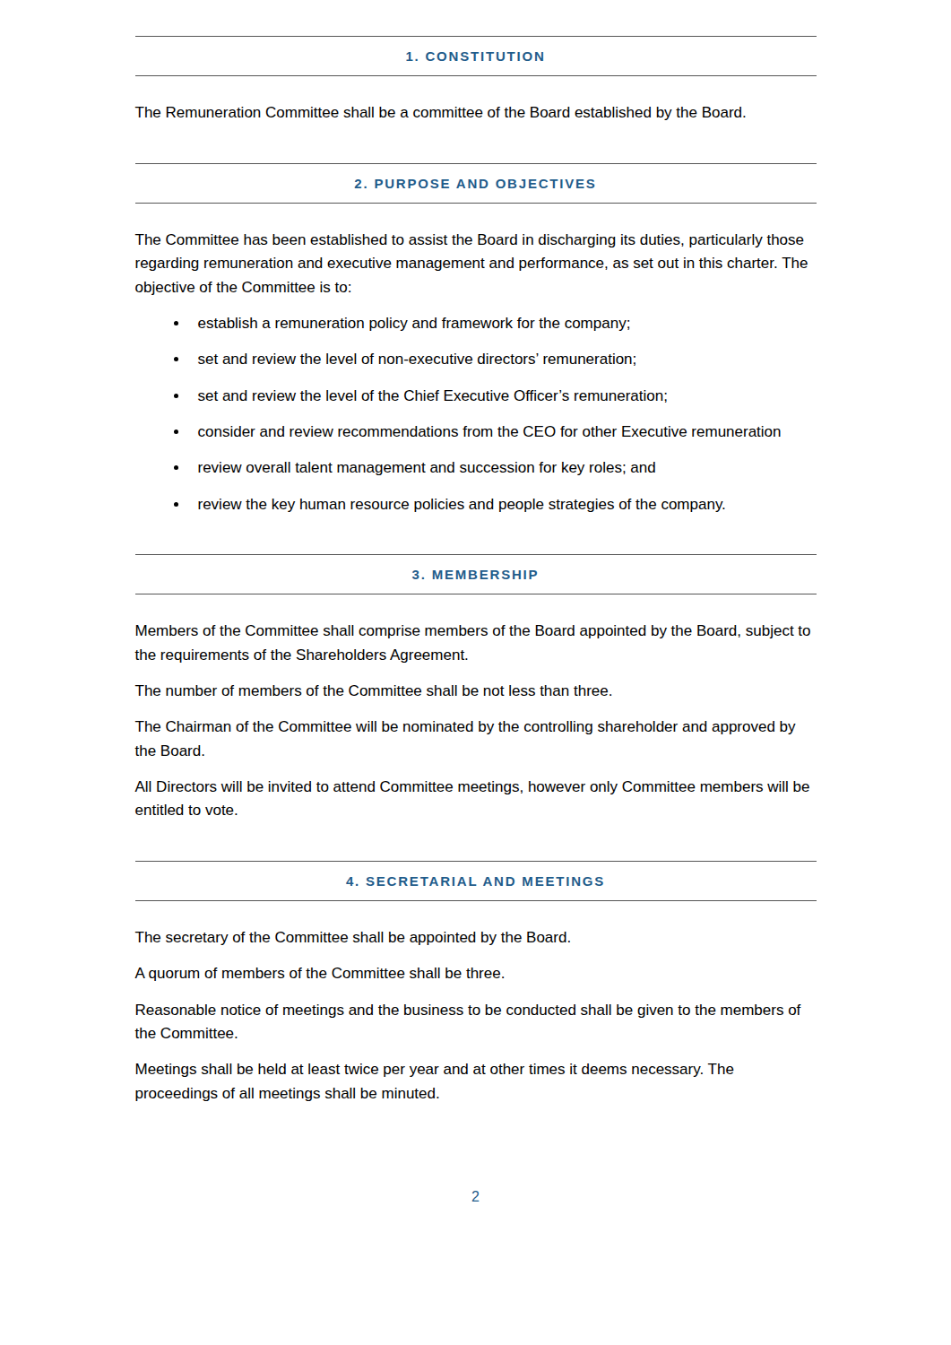1. Constitution
The Remuneration Committee shall be a committee of the Board established by the Board.
2. Purpose and Objectives
The Committee has been established to assist the Board in discharging its duties, particularly those regarding remuneration and executive management and performance, as set out in this charter. The objective of the Committee is to:
establish a remuneration policy and framework for the company;
set and review the level of non-executive directors’ remuneration;
set and review the level of the Chief Executive Officer’s remuneration;
consider and review recommendations from the CEO for other Executive remuneration
review overall talent management and succession for key roles; and
review the key human resource policies and people strategies of the company.
3. Membership
Members of the Committee shall comprise members of the Board appointed by the Board, subject to the requirements of the Shareholders Agreement.
The number of members of the Committee shall be not less than three.
The Chairman of the Committee will be nominated by the controlling shareholder and approved by the Board.
All Directors will be invited to attend Committee meetings, however only Committee members will be entitled to vote.
4. Secretarial and Meetings
The secretary of the Committee shall be appointed by the Board.
A quorum of members of the Committee shall be three.
Reasonable notice of meetings and the business to be conducted shall be given to the members of the Committee.
Meetings shall be held at least twice per year and at other times it deems necessary. The proceedings of all meetings shall be minuted.
2